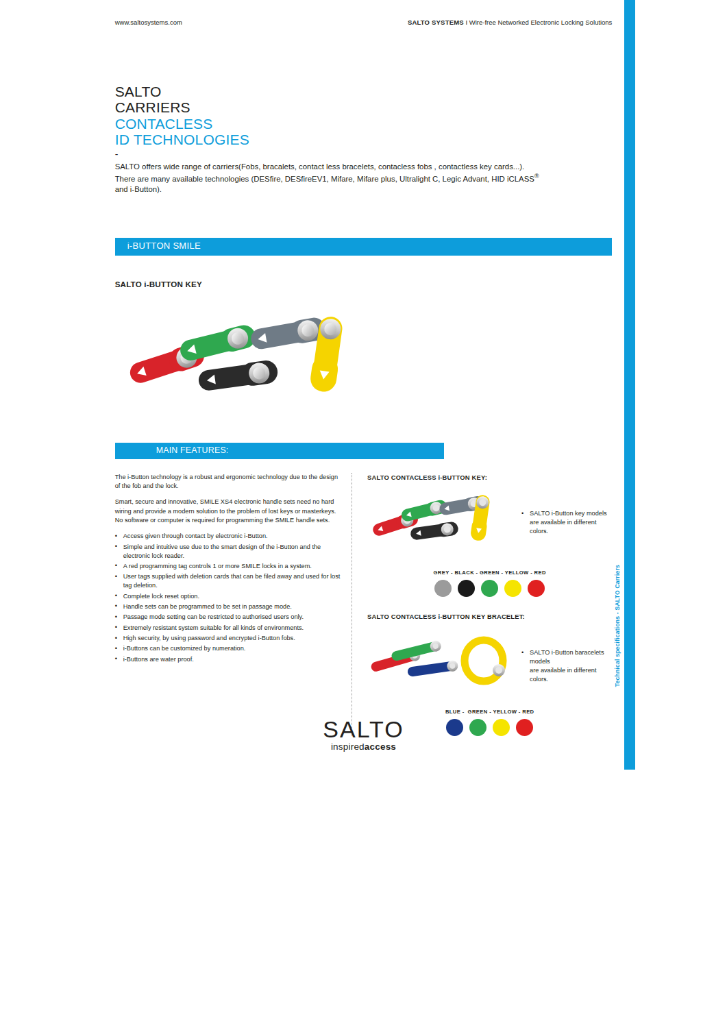Technical specifications - SALTO Carriers
www.saltosystems.com
SALTO SYSTEMS I Wire-free Networked Electronic Locking Solutions
SALTO
CARRIERS
CONTACLESS
ID TECHNOLOGIES
-
SALTO offers wide range of carriers(Fobs, bracalets, contact less bracelets, contacless fobs , contactless key cards...).
There are many available technologies (DESfire, DESfireEV1, Mifare, Mifare plus, Ultralight C, Legic Advant, HID iCLASS®
and i-Button).
i-BUTTON SMILE
SALTO i-BUTTON KEY
MAIN FEATURES:
The i-Button technology is a robust and ergonomic technology due to the design of the fob and the lock.
Smart, secure and innovative, SMILE XS4 electronic handle sets need no hard wiring and provide a modern solution to the problem of lost keys or masterkeys. No software or computer is required for programming the SMILE handle sets.
Access given through contact by electronic i-Button.
Simple and intuitive use due to the smart design of the i-Button and the electronic lock reader.
A red programming tag controls 1 or more SMILE locks in a system.
User tags supplied with deletion cards that can be filed away and used for lost tag deletion.
Complete lock reset option.
Handle sets can be programmed to be set in passage mode.
Passage mode setting can be restricted to authorised users only.
Extremely resistant system suitable for all kinds of environments.
High security, by using password and encrypted i-Button fobs.
i-Buttons can be customized by numeration.
i-Buttons are water proof.
SALTO CONTACLESS i-BUTTON KEY:
SALTO i-Button key models
are available in different colors.
GREY - BLACK - GREEN - YELLOW - RED
SALTO CONTACLESS i-BUTTON KEY BRACELET:
SALTO i-Button baracelets models
are available in different colors.
BLUE - GREEN - YELLOW - RED
SALTO
inspired access